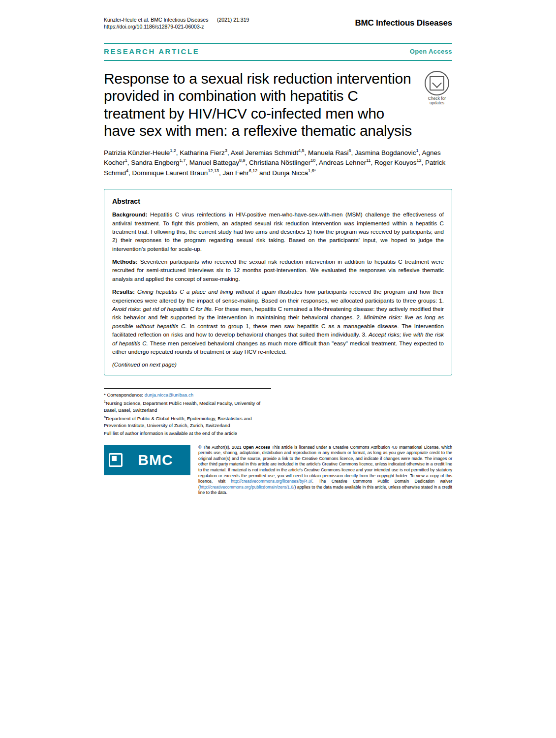Künzler-Heule et al. BMC Infectious Diseases (2021) 21:319
https://doi.org/10.1186/s12879-021-06003-z
BMC Infectious Diseases
Research Article
Open Access
Response to a sexual risk reduction intervention provided in combination with hepatitis C treatment by HIV/HCV co-infected men who have sex with men: a reflexive thematic analysis
Check for
updates
Patrizia Künzler-Heule1,2, Katharina Fierz3, Axel Jeremias Schmidt4,5, Manuela Rasi6, Jasmina Bogdanovic1, Agnes Kocher1, Sandra Engberg1,7, Manuel Battegay8,9, Christiana Nöstlinger10, Andreas Lehner11, Roger Kouyos12, Patrick Schmid4, Dominique Laurent Braun12,13, Jan Fehr6,12 and Dunja Nicca1,6*
Abstract
Background: Hepatitis C virus reinfections in HIV-positive men-who-have-sex-with-men (MSM) challenge the effectiveness of antiviral treatment. To fight this problem, an adapted sexual risk reduction intervention was implemented within a hepatitis C treatment trial. Following this, the current study had two aims and describes 1) how the program was received by participants; and 2) their responses to the program regarding sexual risk taking. Based on the participants' input, we hoped to judge the intervention's potential for scale-up.
Methods: Seventeen participants who received the sexual risk reduction intervention in addition to hepatitis C treatment were recruited for semi-structured interviews six to 12 months post-intervention. We evaluated the responses via reflexive thematic analysis and applied the concept of sense-making.
Results: Giving hepatitis C a place and living without it again illustrates how participants received the program and how their experiences were altered by the impact of sense-making. Based on their responses, we allocated participants to three groups: 1. Avoid risks: get rid of hepatitis C for life. For these men, hepatitis C remained a life-threatening disease: they actively modified their risk behavior and felt supported by the intervention in maintaining their behavioral changes. 2. Minimize risks: live as long as possible without hepatitis C. In contrast to group 1, these men saw hepatitis C as a manageable disease. The intervention facilitated reflection on risks and how to develop behavioral changes that suited them individually. 3. Accept risks; live with the risk of hepatitis C. These men perceived behavioral changes as much more difficult than "easy" medical treatment. They expected to either undergo repeated rounds of treatment or stay HCV re-infected.
(Continued on next page)
* Correspondence: dunja.nicca@unibas.ch
1Nursing Science, Department Public Health, Medical Faculty, University of Basel, Basel, Switzerland
6Department of Public & Global Health, Epidemiology, Biostatistics and Prevention Institute, University of Zurich, Zurich, Switzerland
Full list of author information is available at the end of the article
BMC
© The Author(s). 2021 Open Access This article is licensed under a Creative Commons Attribution 4.0 International License, which permits use, sharing, adaptation, distribution and reproduction in any medium or format, as long as you give appropriate credit to the original author(s) and the source, provide a link to the Creative Commons licence, and indicate if changes were made. The images or other third party material in this article are included in the article's Creative Commons licence, unless indicated otherwise in a credit line to the material. If material is not included in the article's Creative Commons licence and your intended use is not permitted by statutory regulation or exceeds the permitted use, you will need to obtain permission directly from the copyright holder. To view a copy of this licence, visit http://creativecommons.org/licenses/by/4.0/. The Creative Commons Public Domain Dedication waiver (http://creativecommons.org/publicdomain/zero/1.0/) applies to the data made available in this article, unless otherwise stated in a credit line to the data.